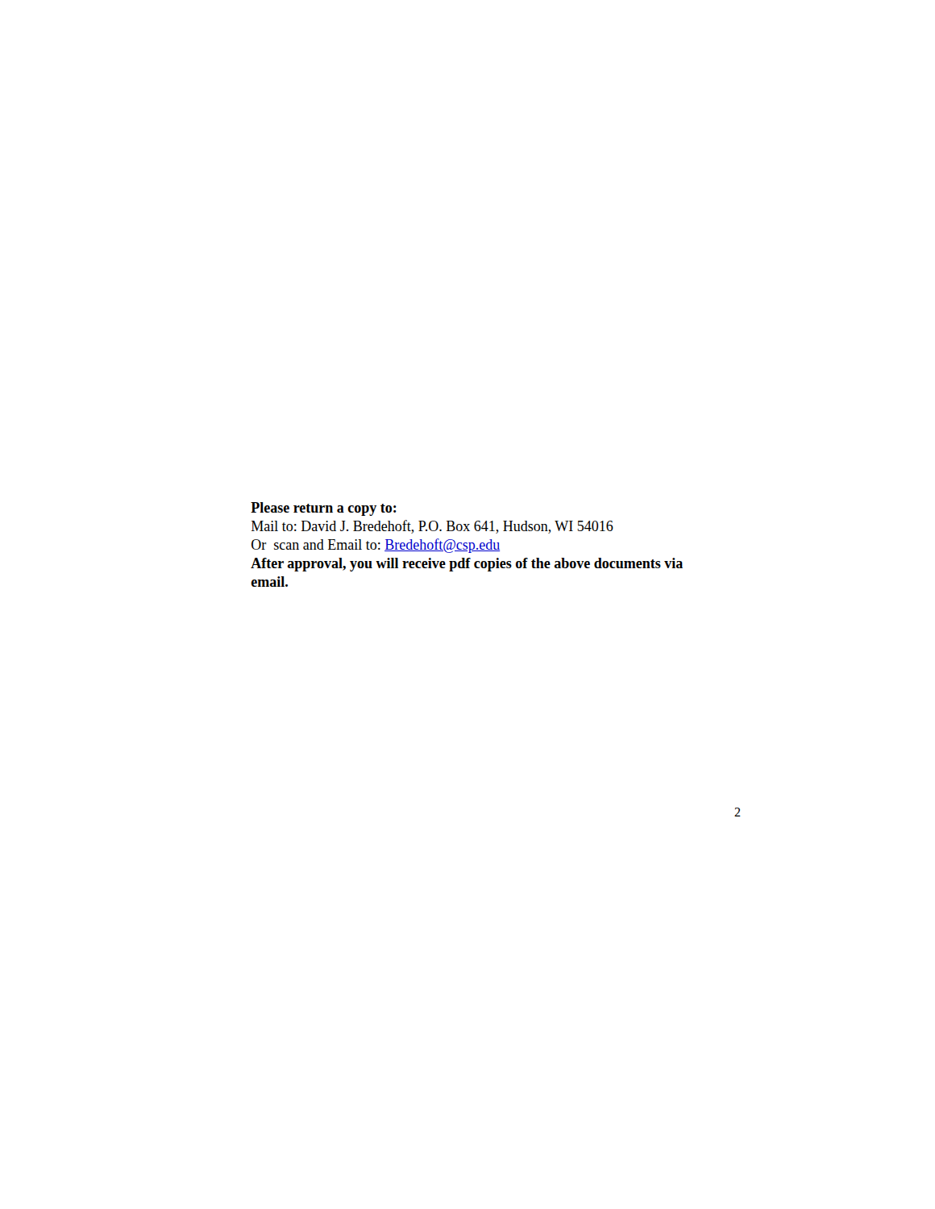Please return a copy to:
Mail to: David J. Bredehoft, P.O. Box 641, Hudson, WI 54016
Or scan and Email to: Bredehoft@csp.edu
After approval, you will receive pdf copies of the above documents via email.
2